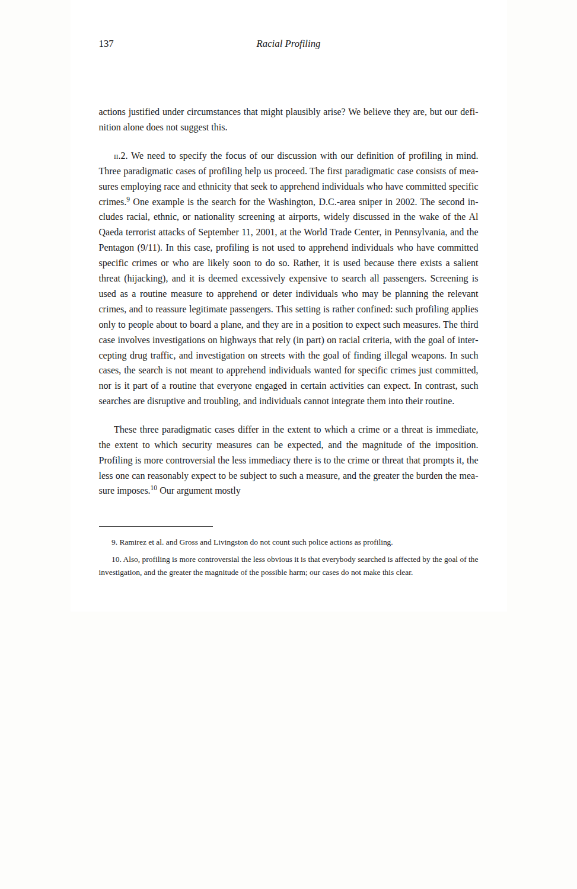137 Racial Profiling
actions justified under circumstances that might plausibly arise? We believe they are, but our definition alone does not suggest this.
ii.2. We need to specify the focus of our discussion with our definition of profiling in mind. Three paradigmatic cases of profiling help us proceed. The first paradigmatic case consists of measures employing race and ethnicity that seek to apprehend individuals who have committed specific crimes.9 One example is the search for the Washington, D.C.-area sniper in 2002. The second includes racial, ethnic, or nationality screening at airports, widely discussed in the wake of the Al Qaeda terrorist attacks of September 11, 2001, at the World Trade Center, in Pennsylvania, and the Pentagon (9/11). In this case, profiling is not used to apprehend individuals who have committed specific crimes or who are likely soon to do so. Rather, it is used because there exists a salient threat (hijacking), and it is deemed excessively expensive to search all passengers. Screening is used as a routine measure to apprehend or deter individuals who may be planning the relevant crimes, and to reassure legitimate passengers. This setting is rather confined: such profiling applies only to people about to board a plane, and they are in a position to expect such measures. The third case involves investigations on highways that rely (in part) on racial criteria, with the goal of intercepting drug traffic, and investigation on streets with the goal of finding illegal weapons. In such cases, the search is not meant to apprehend individuals wanted for specific crimes just committed, nor is it part of a routine that everyone engaged in certain activities can expect. In contrast, such searches are disruptive and troubling, and individuals cannot integrate them into their routine.
These three paradigmatic cases differ in the extent to which a crime or a threat is immediate, the extent to which security measures can be expected, and the magnitude of the imposition. Profiling is more controversial the less immediacy there is to the crime or threat that prompts it, the less one can reasonably expect to be subject to such a measure, and the greater the burden the measure imposes.10 Our argument mostly
9. Ramirez et al. and Gross and Livingston do not count such police actions as profiling.
10. Also, profiling is more controversial the less obvious it is that everybody searched is affected by the goal of the investigation, and the greater the magnitude of the possible harm; our cases do not make this clear.